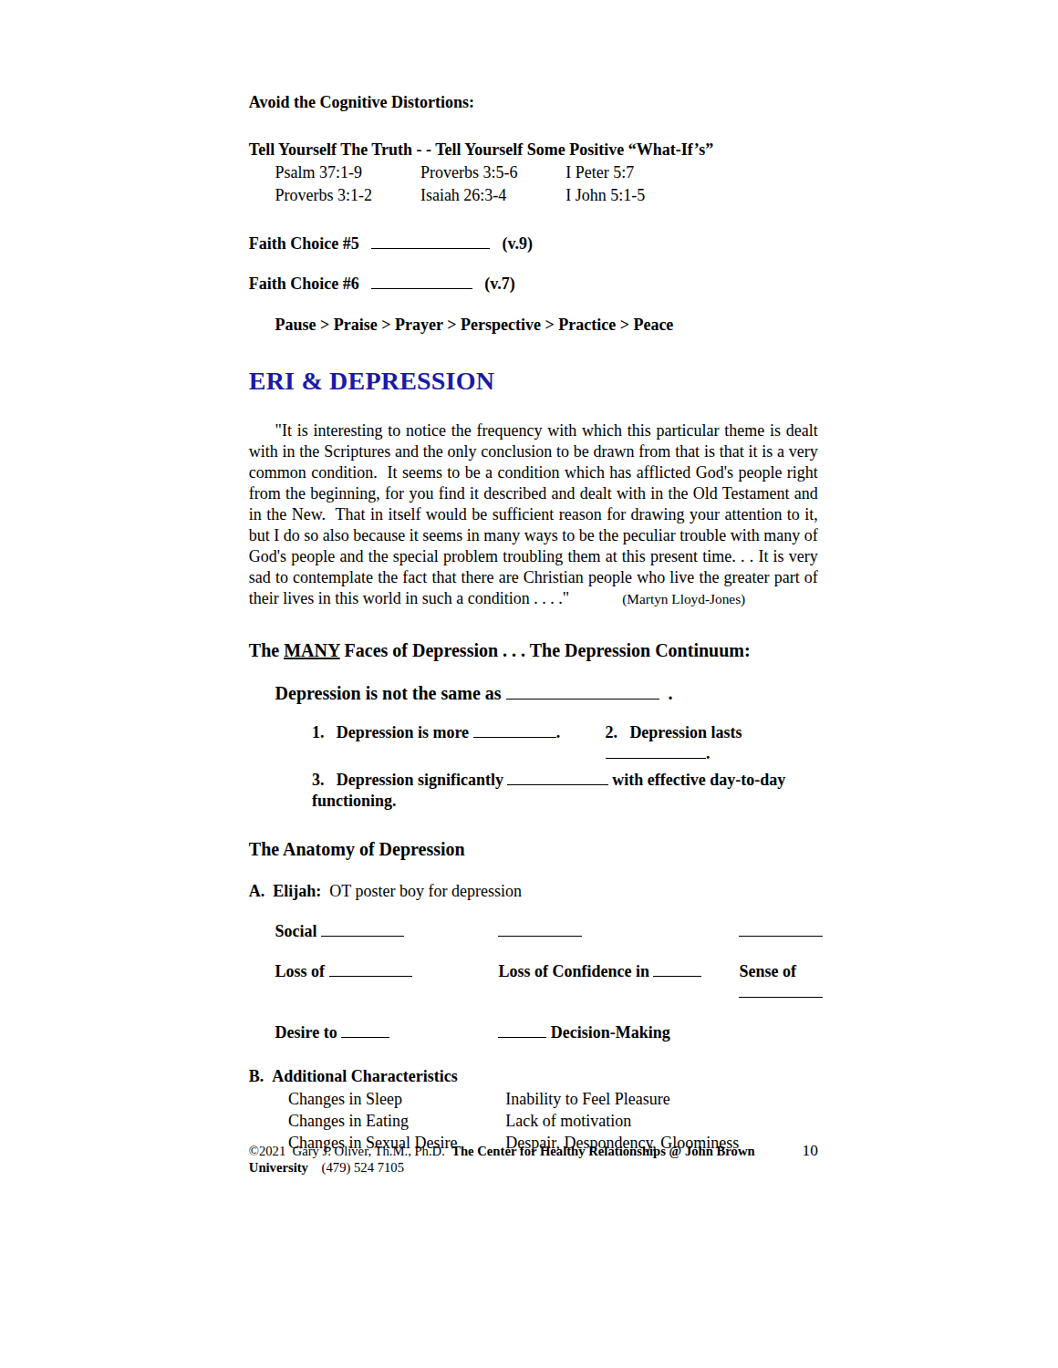Avoid the Cognitive Distortions:
Tell Yourself The Truth - - Tell Yourself Some Positive “What-If’s”
| Psalm 37:1-9 | Proverbs 3:5-6 | I Peter 5:7 |
| Proverbs 3:1-2 | Isaiah 26:3-4 | I John 5:1-5 |
Faith Choice #5 (v.9)
Faith Choice #6 (v.7)
Pause > Praise > Prayer > Perspective > Practice > Peace
ERI & DEPRESSION
"It is interesting to notice the frequency with which this particular theme is dealt with in the Scriptures and the only conclusion to be drawn from that is that it is a very common condition. It seems to be a condition which has afflicted God's people right from the beginning, for you find it described and dealt with in the Old Testament and in the New. That in itself would be sufficient reason for drawing your attention to it, but I do so also because it seems in many ways to be the peculiar trouble with many of God's people and the special problem troubling them at this present time. . . It is very sad to contemplate the fact that there are Christian people who live the greater part of their lives in this world in such a condition . . . ." (Martyn Lloyd-Jones)
The MANY Faces of Depression . . . The Depression Continuum:
Depression is not the same as .
1. Depression is more .
2. Depression lasts .
3. Depression significantly with effective day-to-day functioning.
The Anatomy of Depression
A. Elijah: OT poster boy for depression
Social
Loss of
Loss of Confidence in
Sense of
Desire to
Decision-Making
B. Additional Characteristics
| Changes in Sleep | Inability to Feel Pleasure |
| Changes in Eating | Lack of motivation |
| Changes in Sexual Desire | Despair, Despondency, Gloominess |
©2021 Gary J. Oliver, Th.M., Ph.D. The Center for Healthy Relationships @ John Brown University (479) 524 7105
10